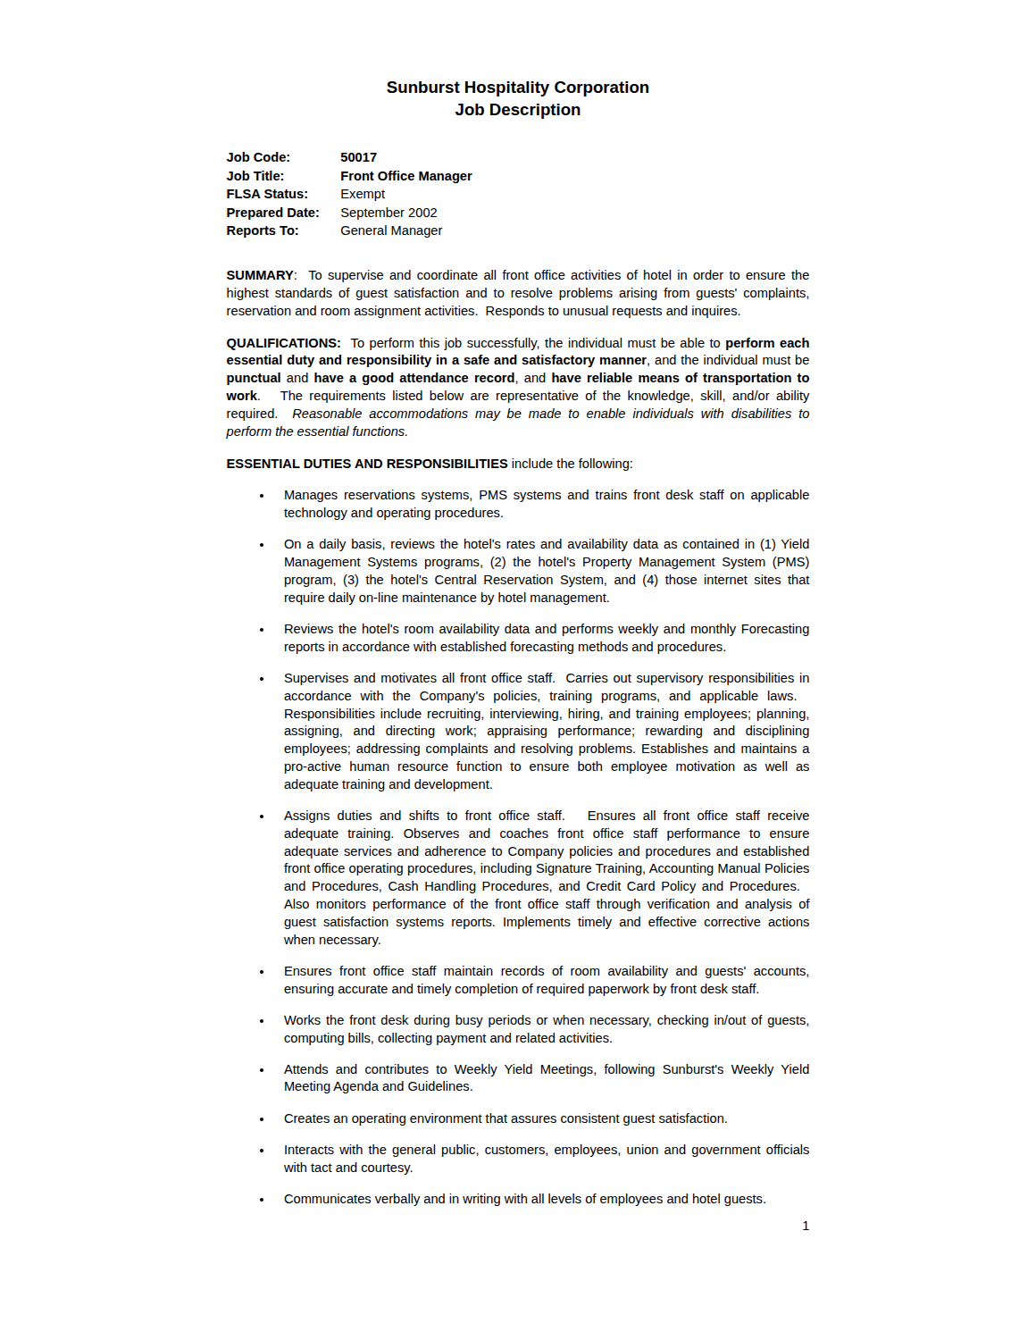Sunburst Hospitality Corporation
Job Description
| Job Code: | 50017 |
| Job Title: | Front Office Manager |
| FLSA Status: | Exempt |
| Prepared Date: | September 2002 |
| Reports To: | General Manager |
SUMMARY: To supervise and coordinate all front office activities of hotel in order to ensure the highest standards of guest satisfaction and to resolve problems arising from guests' complaints, reservation and room assignment activities. Responds to unusual requests and inquires.
QUALIFICATIONS: To perform this job successfully, the individual must be able to perform each essential duty and responsibility in a safe and satisfactory manner, and the individual must be punctual and have a good attendance record, and have reliable means of transportation to work. The requirements listed below are representative of the knowledge, skill, and/or ability required. Reasonable accommodations may be made to enable individuals with disabilities to perform the essential functions.
ESSENTIAL DUTIES AND RESPONSIBILITIES include the following:
Manages reservations systems, PMS systems and trains front desk staff on applicable technology and operating procedures.
On a daily basis, reviews the hotel's rates and availability data as contained in (1) Yield Management Systems programs, (2) the hotel's Property Management System (PMS) program, (3) the hotel's Central Reservation System, and (4) those internet sites that require daily on-line maintenance by hotel management.
Reviews the hotel's room availability data and performs weekly and monthly Forecasting reports in accordance with established forecasting methods and procedures.
Supervises and motivates all front office staff. Carries out supervisory responsibilities in accordance with the Company's policies, training programs, and applicable laws. Responsibilities include recruiting, interviewing, hiring, and training employees; planning, assigning, and directing work; appraising performance; rewarding and disciplining employees; addressing complaints and resolving problems. Establishes and maintains a pro-active human resource function to ensure both employee motivation as well as adequate training and development.
Assigns duties and shifts to front office staff. Ensures all front office staff receive adequate training. Observes and coaches front office staff performance to ensure adequate services and adherence to Company policies and procedures and established front office operating procedures, including Signature Training, Accounting Manual Policies and Procedures, Cash Handling Procedures, and Credit Card Policy and Procedures. Also monitors performance of the front office staff through verification and analysis of guest satisfaction systems reports. Implements timely and effective corrective actions when necessary.
Ensures front office staff maintain records of room availability and guests' accounts, ensuring accurate and timely completion of required paperwork by front desk staff.
Works the front desk during busy periods or when necessary, checking in/out of guests, computing bills, collecting payment and related activities.
Attends and contributes to Weekly Yield Meetings, following Sunburst's Weekly Yield Meeting Agenda and Guidelines.
Creates an operating environment that assures consistent guest satisfaction.
Interacts with the general public, customers, employees, union and government officials with tact and courtesy.
Communicates verbally and in writing with all levels of employees and hotel guests.
1